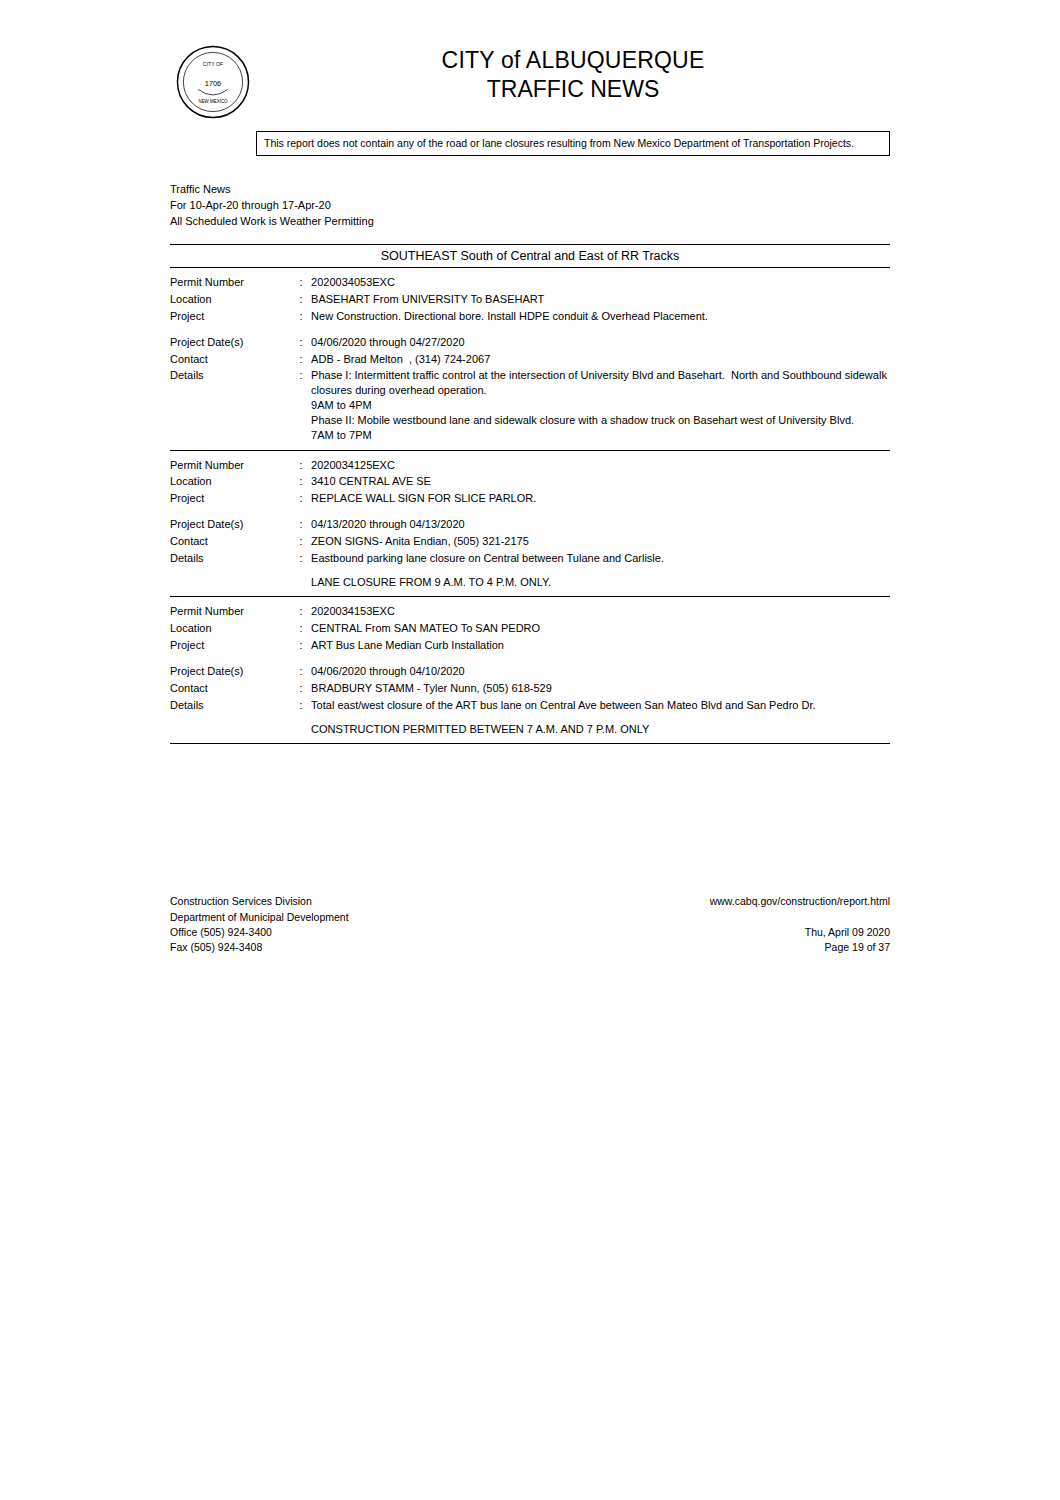CITY of ALBUQUERQUE
TRAFFIC NEWS
This report does not contain any of the road or lane closures resulting from New Mexico Department of Transportation Projects.
Traffic News
For 10-Apr-20 through 17-Apr-20
All Scheduled Work is Weather Permitting
SOUTHEAST South of Central and East of RR Tracks
| Permit Number | : | 2020034053EXC |
| Location | : | BASEHART From UNIVERSITY To BASEHART |
| Project | : | New Construction. Directional bore. Install HDPE conduit & Overhead Placement. |
| Project Date(s) | : | 04/06/2020 through 04/27/2020 |
| Contact | : | ADB - Brad Melton , (314) 724-2067 |
| Details | : | Phase I: Intermittent traffic control at the intersection of University Blvd and Basehart. North and Southbound sidewalk closures during overhead operation. 9AM to 4PM Phase II: Mobile westbound lane and sidewalk closure with a shadow truck on Basehart west of University Blvd. 7AM to 7PM |
| Permit Number | : | 2020034125EXC |
| Location | : | 3410 CENTRAL AVE SE |
| Project | : | REPLACE WALL SIGN FOR SLICE PARLOR. |
| Project Date(s) | : | 04/13/2020 through 04/13/2020 |
| Contact | : | ZEON SIGNS- Anita Endian, (505) 321-2175 |
| Details | : | Eastbound parking lane closure on Central between Tulane and Carlisle. LANE CLOSURE FROM 9 A.M. TO 4 P.M. ONLY. |
| Permit Number | : | 2020034153EXC |
| Location | : | CENTRAL From SAN MATEO To SAN PEDRO |
| Project | : | ART Bus Lane Median Curb Installation |
| Project Date(s) | : | 04/06/2020 through 04/10/2020 |
| Contact | : | BRADBURY STAMM - Tyler Nunn, (505) 618-529 |
| Details | : | Total east/west closure of the ART bus lane on Central Ave between San Mateo Blvd and San Pedro Dr. CONSTRUCTION PERMITTED BETWEEN 7 A.M. AND 7 P.M. ONLY |
Construction Services Division
Department of Municipal Development
Office (505) 924-3400
Fax (505) 924-3408
www.cabq.gov/construction/report.html
Thu, April 09 2020
Page 19 of 37